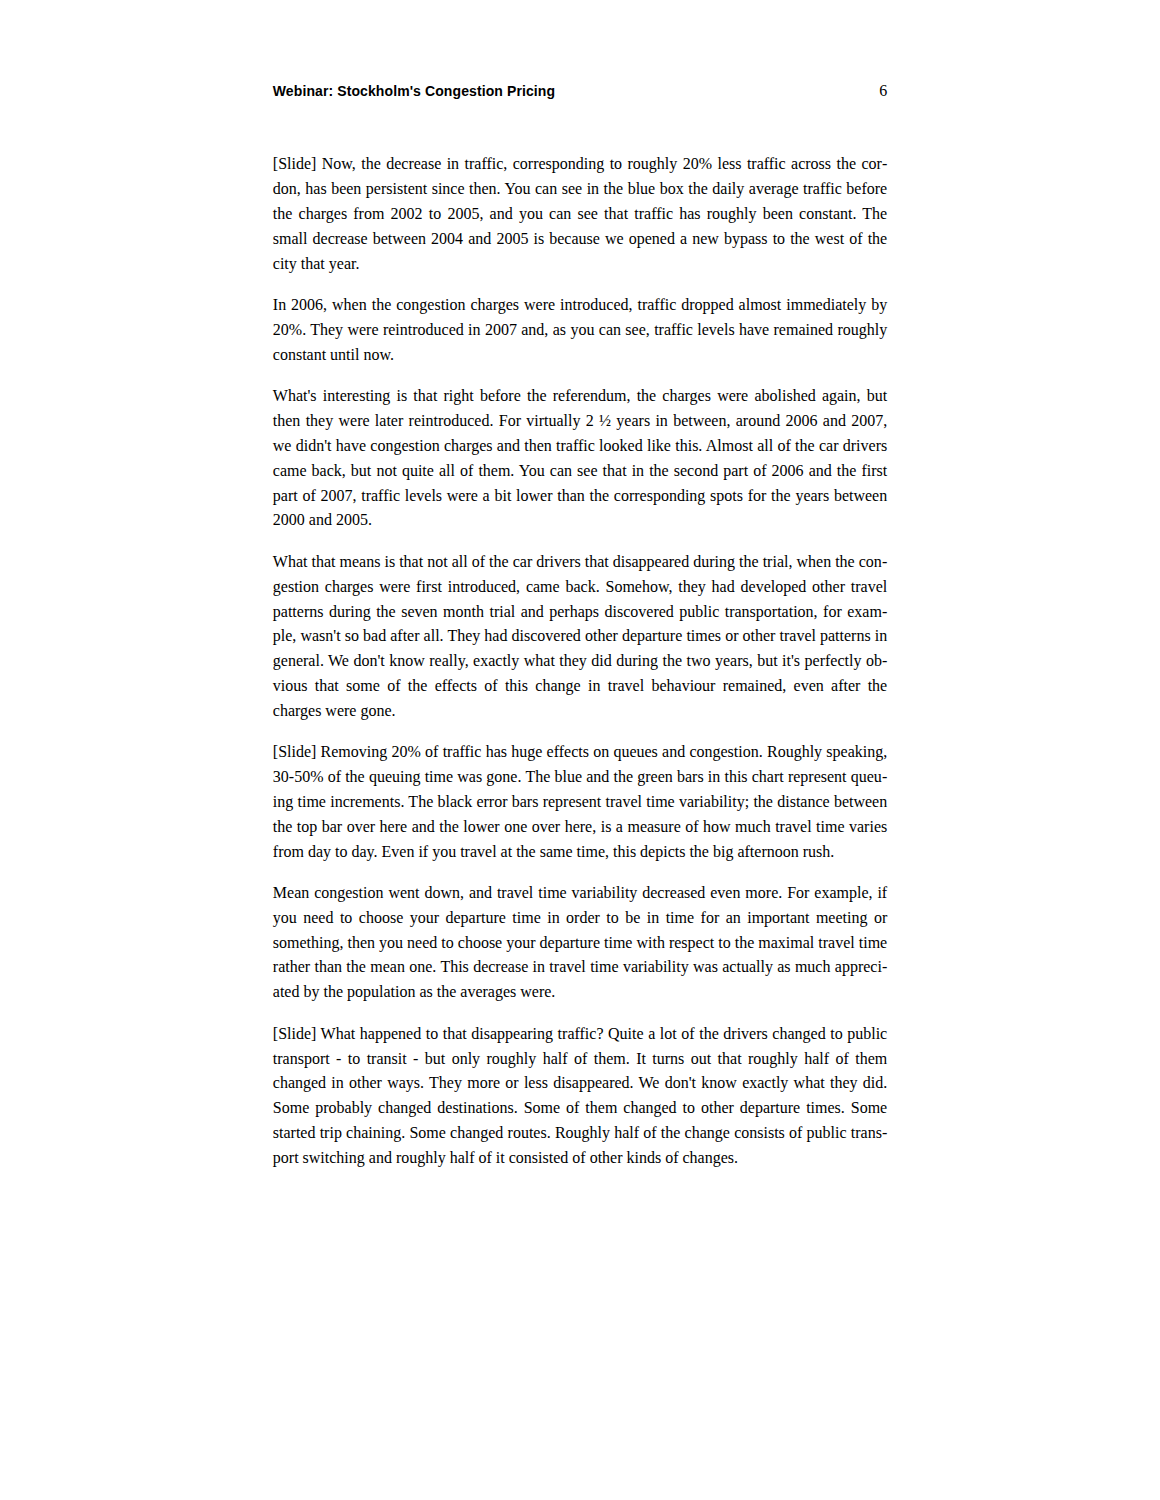Webinar: Stockholm's Congestion Pricing 6
[Slide] Now, the decrease in traffic, corresponding to roughly 20% less traffic across the cordon, has been persistent since then. You can see in the blue box the daily average traffic before the charges from 2002 to 2005, and you can see that traffic has roughly been constant. The small decrease between 2004 and 2005 is because we opened a new bypass to the west of the city that year.
In 2006, when the congestion charges were introduced, traffic dropped almost immediately by 20%. They were reintroduced in 2007 and, as you can see, traffic levels have remained roughly constant until now.
What's interesting is that right before the referendum, the charges were abolished again, but then they were later reintroduced. For virtually 2 ½ years in between, around 2006 and 2007, we didn't have congestion charges and then traffic looked like this. Almost all of the car drivers came back, but not quite all of them. You can see that in the second part of 2006 and the first part of 2007, traffic levels were a bit lower than the corresponding spots for the years between 2000 and 2005.
What that means is that not all of the car drivers that disappeared during the trial, when the congestion charges were first introduced, came back. Somehow, they had developed other travel patterns during the seven month trial and perhaps discovered public transportation, for example, wasn't so bad after all. They had discovered other departure times or other travel patterns in general. We don't know really, exactly what they did during the two years, but it's perfectly obvious that some of the effects of this change in travel behaviour remained, even after the charges were gone.
[Slide] Removing 20% of traffic has huge effects on queues and congestion. Roughly speaking, 30-50% of the queuing time was gone. The blue and the green bars in this chart represent queuing time increments. The black error bars represent travel time variability; the distance between the top bar over here and the lower one over here, is a measure of how much travel time varies from day to day. Even if you travel at the same time, this depicts the big afternoon rush.
Mean congestion went down, and travel time variability decreased even more. For example, if you need to choose your departure time in order to be in time for an important meeting or something, then you need to choose your departure time with respect to the maximal travel time rather than the mean one. This decrease in travel time variability was actually as much appreciated by the population as the averages were.
[Slide] What happened to that disappearing traffic? Quite a lot of the drivers changed to public transport - to transit - but only roughly half of them. It turns out that roughly half of them changed in other ways. They more or less disappeared. We don't know exactly what they did. Some probably changed destinations. Some of them changed to other departure times. Some started trip chaining. Some changed routes. Roughly half of the change consists of public transport switching and roughly half of it consisted of other kinds of changes.